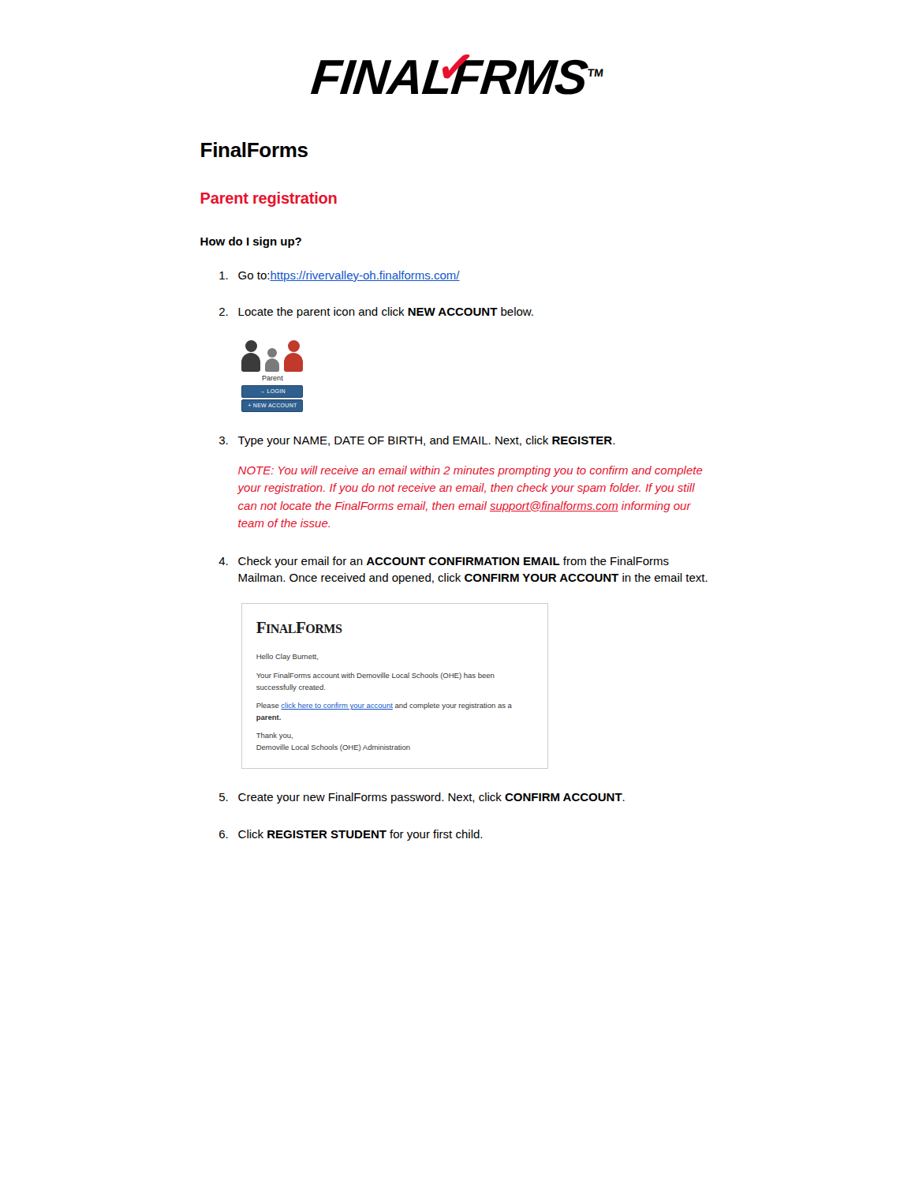FINALF✓RMSTM
FinalForms
Parent registration
How do I sign up?
Go to:https://rivervalley-oh.finalforms.com/
Locate the parent icon and click NEW ACCOUNT below.
Parent
→ LOGIN + NEW ACCOUNT
Type your NAME, DATE OF BIRTH, and EMAIL. Next, click REGISTER.
NOTE: You will receive an email within 2 minutes prompting you to confirm and complete your registration. If you do not receive an email, then check your spam folder. If you still can not locate the FinalForms email, then email support@finalforms.com informing our team of the issue.
Check your email for an ACCOUNT CONFIRMATION EMAIL from the FinalForms Mailman. Once received and opened, click CONFIRM YOUR ACCOUNT in the email text.
FINALFORMS
Hello Clay Burnett,
Your FinalForms account with Demoville Local Schools (OHE) has been successfully created.
Please click here to confirm your account and complete your registration as a parent.
Thank you,
Demoville Local Schools (OHE) Administration
Create your new FinalForms password. Next, click CONFIRM ACCOUNT.
Click REGISTER STUDENT for your first child.